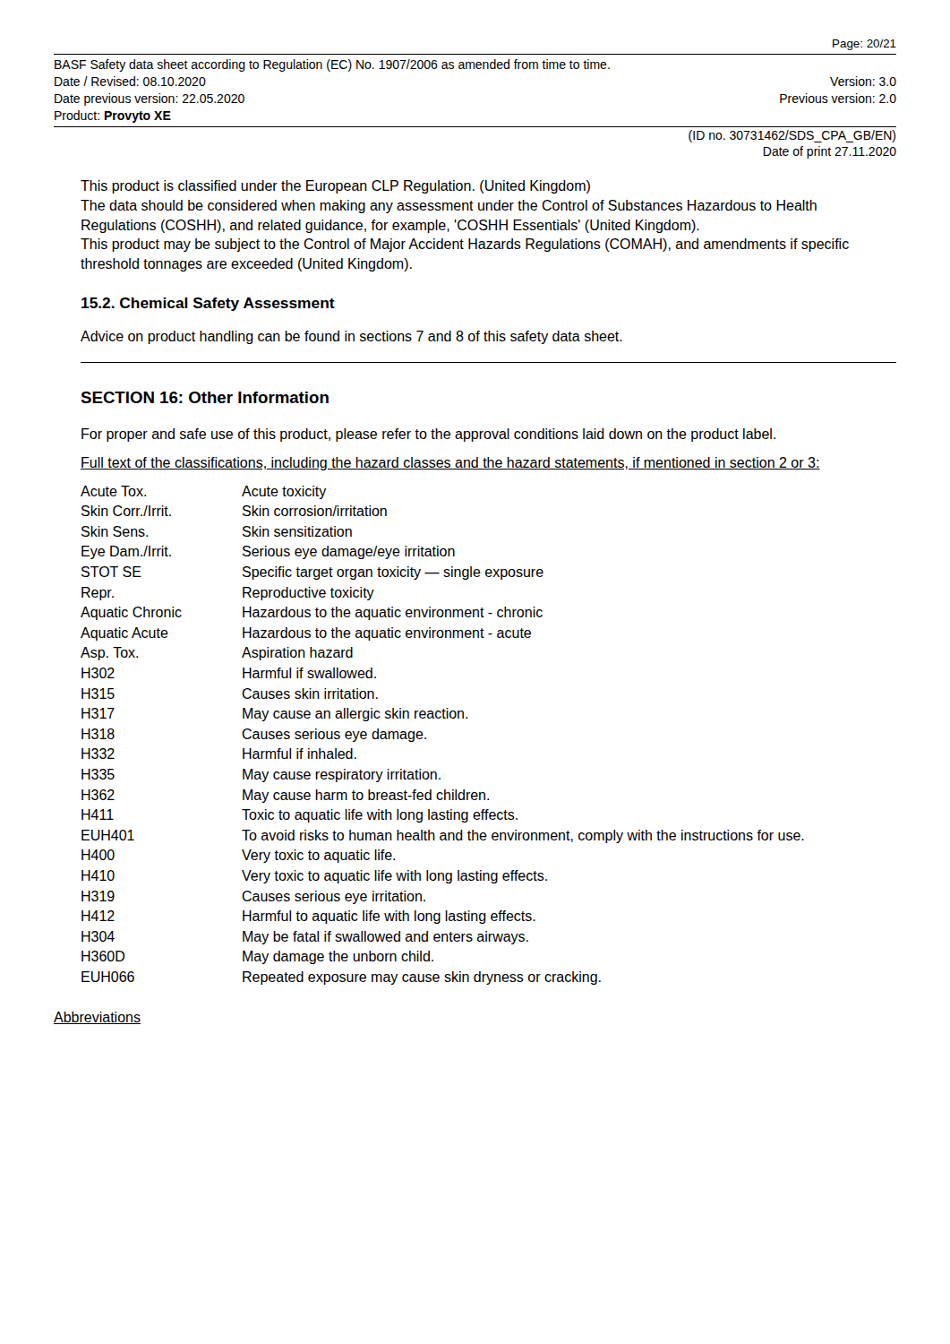Page: 20/21
BASF Safety data sheet according to Regulation (EC) No. 1907/2006 as amended from time to time.
Date / Revised: 08.10.2020
Version: 3.0
Date previous version: 22.05.2020
Previous version: 2.0
Product: Provyto XE
(ID no. 30731462/SDS_CPA_GB/EN)
Date of print 27.11.2020
This product is classified under the European CLP Regulation. (United Kingdom)
The data should be considered when making any assessment under the Control of Substances Hazardous to Health Regulations (COSHH), and related guidance, for example, 'COSHH Essentials' (United Kingdom).
This product may be subject to the Control of Major Accident Hazards Regulations (COMAH), and amendments if specific threshold tonnages are exceeded (United Kingdom).
15.2. Chemical Safety Assessment
Advice on product handling can be found in sections 7 and 8 of this safety data sheet.
SECTION 16: Other Information
For proper and safe use of this product, please refer to the approval conditions laid down on the product label.
Full text of the classifications, including the hazard classes and the hazard statements, if mentioned in section 2 or 3:
| Acute Tox. | Acute toxicity |
| Skin Corr./Irrit. | Skin corrosion/irritation |
| Skin Sens. | Skin sensitization |
| Eye Dam./Irrit. | Serious eye damage/eye irritation |
| STOT SE | Specific target organ toxicity — single exposure |
| Repr. | Reproductive toxicity |
| Aquatic Chronic | Hazardous to the aquatic environment - chronic |
| Aquatic Acute | Hazardous to the aquatic environment - acute |
| Asp. Tox. | Aspiration hazard |
| H302 | Harmful if swallowed. |
| H315 | Causes skin irritation. |
| H317 | May cause an allergic skin reaction. |
| H318 | Causes serious eye damage. |
| H332 | Harmful if inhaled. |
| H335 | May cause respiratory irritation. |
| H362 | May cause harm to breast-fed children. |
| H411 | Toxic to aquatic life with long lasting effects. |
| EUH401 | To avoid risks to human health and the environment, comply with the instructions for use. |
| H400 | Very toxic to aquatic life. |
| H410 | Very toxic to aquatic life with long lasting effects. |
| H319 | Causes serious eye irritation. |
| H412 | Harmful to aquatic life with long lasting effects. |
| H304 | May be fatal if swallowed and enters airways. |
| H360D | May damage the unborn child. |
| EUH066 | Repeated exposure may cause skin dryness or cracking. |
Abbreviations